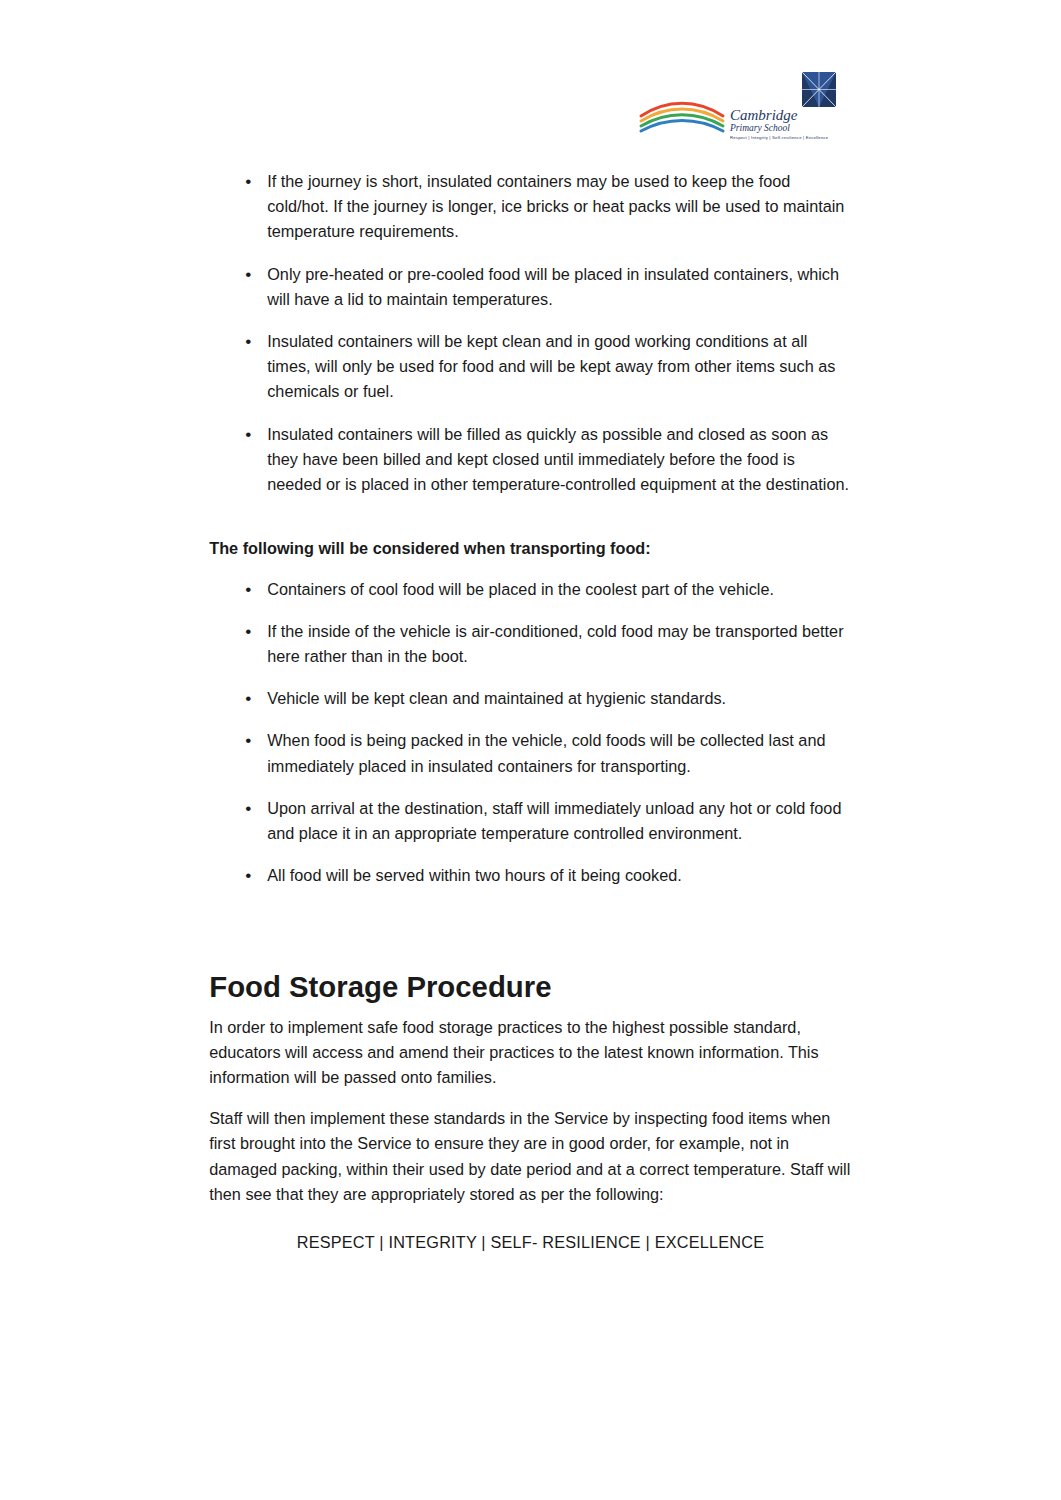Cambridge Primary School Respect | Integrity | Self-resilience | Excellence
If the journey is short, insulated containers may be used to keep the food cold/hot. If the journey is longer, ice bricks or heat packs will be used to maintain temperature requirements.
Only pre-heated or pre-cooled food will be placed in insulated containers, which will have a lid to maintain temperatures.
Insulated containers will be kept clean and in good working conditions at all times, will only be used for food and will be kept away from other items such as chemicals or fuel.
Insulated containers will be filled as quickly as possible and closed as soon as they have been billed and kept closed until immediately before the food is needed or is placed in other temperature-controlled equipment at the destination.
The following will be considered when transporting food:
Containers of cool food will be placed in the coolest part of the vehicle.
If the inside of the vehicle is air-conditioned, cold food may be transported better here rather than in the boot.
Vehicle will be kept clean and maintained at hygienic standards.
When food is being packed in the vehicle, cold foods will be collected last and immediately placed in insulated containers for transporting.
Upon arrival at the destination, staff will immediately unload any hot or cold food and place it in an appropriate temperature controlled environment.
All food will be served within two hours of it being cooked.
Food Storage Procedure
In order to implement safe food storage practices to the highest possible standard, educators will access and amend their practices to the latest known information. This information will be passed onto families.
Staff will then implement these standards in the Service by inspecting food items when first brought into the Service to ensure they are in good order, for example, not in damaged packing, within their used by date period and at a correct temperature. Staff will then see that they are appropriately stored as per the following:
RESPECT | INTEGRITY | SELF- RESILIENCE | EXCELLENCE